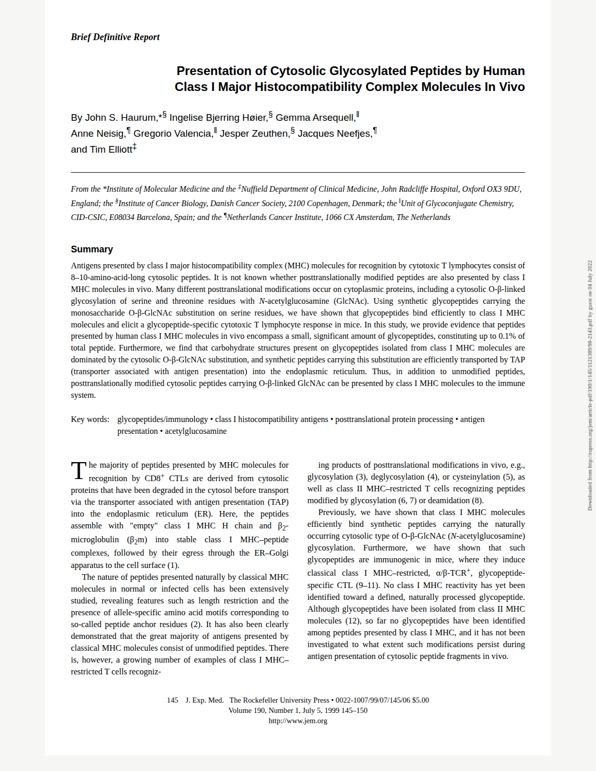Downloaded from http://rupress.org/jem/article-pdf/190/1/145/1121389/98-2143.pdf by guest on 04 July 2022
Brief Definitive Report
Presentation of Cytosolic Glycosylated Peptides by Human
Class I Major Histocompatibility Complex Molecules In Vivo
By John S. Haurum,*§ Ingelise Bjerring Høier,§ Gemma Arsequell,‖
Anne Neisig,¶ Gregorio Valencia,‖ Jesper Zeuthen,§ Jacques Neefjes,¶
and Tim Elliott‡
From the *Institute of Molecular Medicine and the ‡Nuffield Department of Clinical Medicine, John Radcliffe Hospital, Oxford OX3 9DU, England; the §Institute of Cancer Biology, Danish Cancer Society, 2100 Copenhagen, Denmark; the ‖Unit of Glycoconjugate Chemistry, CID-CSIC, E08034 Barcelona, Spain; and the ¶Netherlands Cancer Institute, 1066 CX Amsterdam, The Netherlands
Summary
Antigens presented by class I major histocompatibility complex (MHC) molecules for recognition by cytotoxic T lymphocytes consist of 8–10-amino-acid-long cytosolic peptides. It is not known whether posttranslationally modified peptides are also presented by class I MHC molecules in vivo. Many different posttranslational modifications occur on cytoplasmic proteins, including a cytosolic O-β-linked glycosylation of serine and threonine residues with N-acetylglucosamine (GlcNAc). Using synthetic glycopeptides carrying the monosaccharide O-β-GlcNAc substitution on serine residues, we have shown that glycopeptides bind efficiently to class I MHC molecules and elicit a glycopeptide-specific cytotoxic T lymphocyte response in mice. In this study, we provide evidence that peptides presented by human class I MHC molecules in vivo encompass a small, significant amount of glycopeptides, constituting up to 0.1% of total peptide. Furthermore, we find that carbohydrate structures present on glycopeptides isolated from class I MHC molecules are dominated by the cytosolic O-β-GlcNAc substitution, and synthetic peptides carrying this substitution are efficiently transported by TAP (transporter associated with antigen presentation) into the endoplasmic reticulum. Thus, in addition to unmodified peptides, posttranslationally modified cytosolic peptides carrying O-β-linked GlcNAc can be presented by class I MHC molecules to the immune system.
Key words: glycopeptides/immunology • class I histocompatibility antigens • posttranslational protein processing • antigen presentation • acetylglucosamine
The majority of peptides presented by MHC molecules for recognition by CD8+ CTLs are derived from cytosolic proteins that have been degraded in the cytosol before transport via the transporter associated with antigen presentation (TAP) into the endoplasmic reticulum (ER). Here, the peptides assemble with "empty" class I MHC H chain and β2-microglobulin (β2m) into stable class I MHC–peptide complexes, followed by their egress through the ER–Golgi apparatus to the cell surface (1).
The nature of peptides presented naturally by classical MHC molecules in normal or infected cells has been extensively studied, revealing features such as length restriction and the presence of allele-specific amino acid motifs corresponding to so-called peptide anchor residues (2). It has also been clearly demonstrated that the great majority of antigens presented by classical MHC molecules consist of unmodified peptides. There is, however, a growing number of examples of class I MHC–restricted T cells recogniz-
ing products of posttranslational modifications in vivo, e.g., glycosylation (3), deglycosylation (4), or cysteinylation (5), as well as class II MHC–restricted T cells recognizing peptides modified by glycosylation (6, 7) or deamidation (8).
Previously, we have shown that class I MHC molecules efficiently bind synthetic peptides carrying the naturally occurring cytosolic type of O-β-GlcNAc (N-acetylglucosamine) glycosylation. Furthermore, we have shown that such glycopeptides are immunogenic in mice, where they induce classical class I MHC–restricted, α/β-TCR+, glycopeptide-specific CTL (9–11). No class I MHC reactivity has yet been identified toward a defined, naturally processed glycopeptide. Although glycopeptides have been isolated from class II MHC molecules (12), so far no glycopeptides have been identified among peptides presented by class I MHC, and it has not been investigated to what extent such modifications persist during antigen presentation of cytosolic peptide fragments in vivo.
145 J. Exp. Med. The Rockefeller University Press • 0022-1007/99/07/145/06 $5.00
Volume 190, Number 1, July 5, 1999 145–150
http://www.jem.org